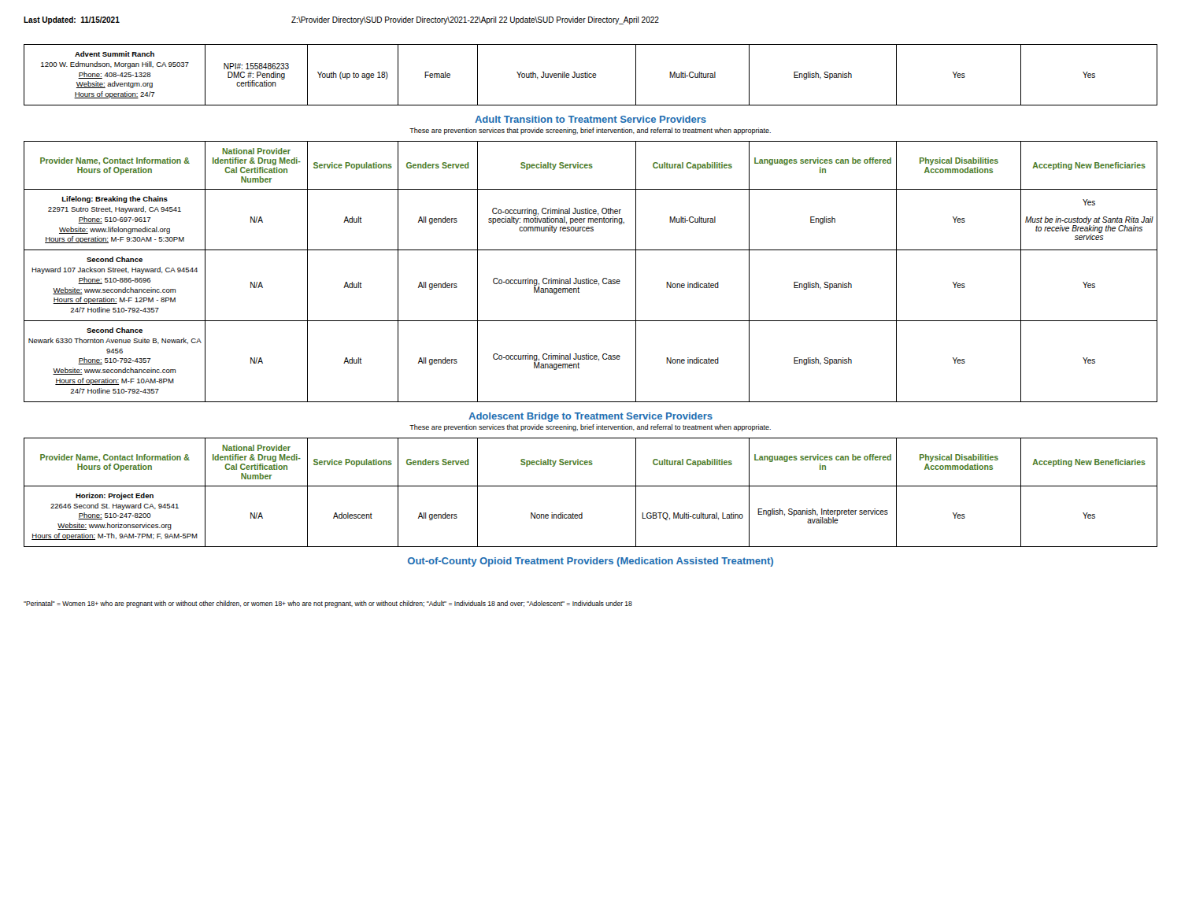Last Updated: 11/15/2021
Z:\Provider Directory\SUD Provider Directory\2021-22\April 22 Update\SUD Provider Directory_April 2022
| Advent Summit Ranch 1200 W. Edmundson, Morgan Hill, CA 95037 Phone: 408-425-1328 Website: adventgm.org Hours of operation: 24/7 | NPI#: 1558486233 DMC #: Pending certification | Youth (up to age 18) | Female | Youth, Juvenile Justice | Multi-Cultural | English, Spanish | Yes | Yes |
Adult Transition to Treatment Service Providers
These are prevention services that provide screening, brief intervention, and referral to treatment when appropriate.
| Provider Name, Contact Information & Hours of Operation | National Provider Identifier & Drug Medi-Cal Certification Number | Service Populations | Genders Served | Specialty Services | Cultural Capabilities | Languages services can be offered in | Physical Disabilities Accommodations | Accepting New Beneficiaries |
| --- | --- | --- | --- | --- | --- | --- | --- | --- |
| Lifelong: Breaking the Chains 22971 Sutro Street, Hayward, CA 94541 Phone: 510-697-9617 Website: www.lifelongmedical.org Hours of operation: M-F 9:30AM - 5:30PM | N/A | Adult | All genders | Co-occurring, Criminal Justice, Other specialty: motivational, peer mentoring, community resources | Multi-Cultural | English | Yes | Yes Must be in-custody at Santa Rita Jail to receive Breaking the Chains services |
| Second Chance Hayward 107 Jackson Street, Hayward, CA 94544 Phone: 510-886-8696 Website: www.secondchanceinc.com Hours of operation: M-F 12PM - 8PM 24/7 Hotline 510-792-4357 | N/A | Adult | All genders | Co-occurring, Criminal Justice, Case Management | None indicated | English, Spanish | Yes | Yes |
| Second Chance Newark 6330 Thornton Avenue Suite B, Newark, CA 9456 Phone: 510-792-4357 Website: www.secondchanceinc.com Hours of operation: M-F 10AM-8PM 24/7 Hotline 510-792-4357 | N/A | Adult | All genders | Co-occurring, Criminal Justice, Case Management | None indicated | English, Spanish | Yes | Yes |
Adolescent Bridge to Treatment Service Providers
These are prevention services that provide screening, brief intervention, and referral to treatment when appropriate.
| Provider Name, Contact Information & Hours of Operation | National Provider Identifier & Drug Medi-Cal Certification Number | Service Populations | Genders Served | Specialty Services | Cultural Capabilities | Languages services can be offered in | Physical Disabilities Accommodations | Accepting New Beneficiaries |
| --- | --- | --- | --- | --- | --- | --- | --- | --- |
| Horizon: Project Eden 22646 Second St. Hayward CA, 94541 Phone: 510-247-8200 Website: www.horizonservices.org Hours of operation: M-Th, 9AM-7PM; F, 9AM-5PM | N/A | Adolescent | All genders | None indicated | LGBTQ, Multi-cultural, Latino | English, Spanish, Interpreter services available | Yes | Yes |
Out-of-County Opioid Treatment Providers (Medication Assisted Treatment)
"Perinatal" = Women 18+ who are pregnant with or without other children, or women 18+ who are not pregnant, with or without children; "Adult" = Individuals 18 and over; "Adolescent" = Individuals under 18